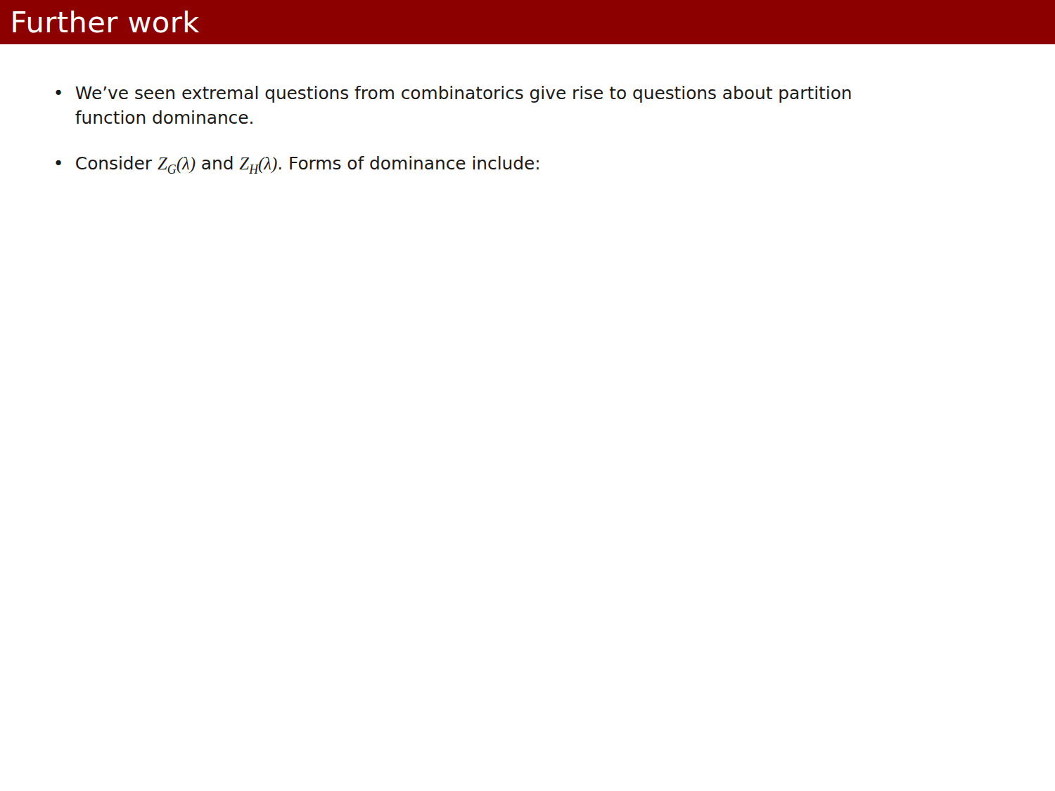Further work
We’ve seen extremal questions from combinatorics give rise to questions about partition function dominance.
Consider ZG(λ) and ZH(λ). Forms of dominance include: